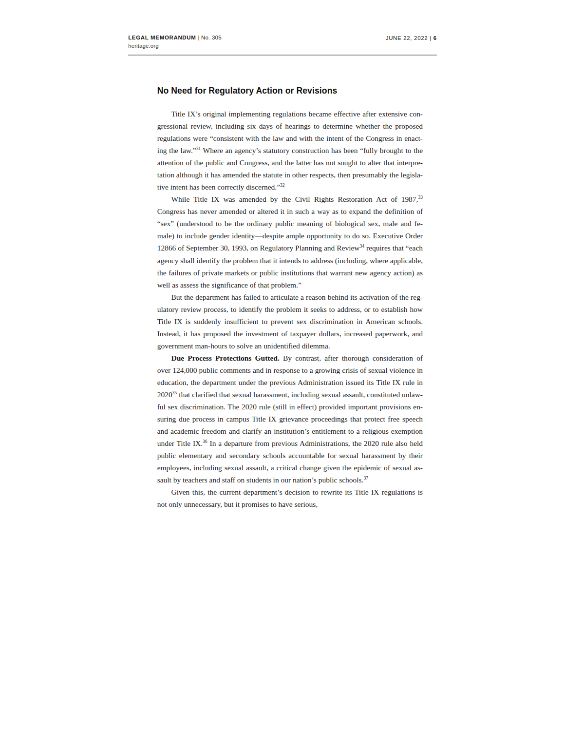LEGAL MEMORANDUM | No. 305
heritage.org
JUNE 22, 2022 | 6
No Need for Regulatory Action or Revisions
Title IX’s original implementing regulations became effective after extensive congressional review, including six days of hearings to determine whether the proposed regulations were “consistent with the law and with the intent of the Congress in enacting the law.”31 Where an agency’s statutory construction has been “fully brought to the attention of the public and Congress, and the latter has not sought to alter that interpretation although it has amended the statute in other respects, then presumably the legislative intent has been correctly discerned.”32
While Title IX was amended by the Civil Rights Restoration Act of 1987,33 Congress has never amended or altered it in such a way as to expand the definition of “sex” (understood to be the ordinary public meaning of biological sex, male and female) to include gender identity—despite ample opportunity to do so. Executive Order 12866 of September 30, 1993, on Regulatory Planning and Review34 requires that “each agency shall identify the problem that it intends to address (including, where applicable, the failures of private markets or public institutions that warrant new agency action) as well as assess the significance of that problem.”
But the department has failed to articulate a reason behind its activation of the regulatory review process, to identify the problem it seeks to address, or to establish how Title IX is suddenly insufficient to prevent sex discrimination in American schools. Instead, it has proposed the investment of taxpayer dollars, increased paperwork, and government man-hours to solve an unidentified dilemma.
Due Process Protections Gutted. By contrast, after thorough consideration of over 124,000 public comments and in response to a growing crisis of sexual violence in education, the department under the previous Administration issued its Title IX rule in 202035 that clarified that sexual harassment, including sexual assault, constituted unlawful sex discrimination. The 2020 rule (still in effect) provided important provisions ensuring due process in campus Title IX grievance proceedings that protect free speech and academic freedom and clarify an institution’s entitlement to a religious exemption under Title IX.36 In a departure from previous Administrations, the 2020 rule also held public elementary and secondary schools accountable for sexual harassment by their employees, including sexual assault, a critical change given the epidemic of sexual assault by teachers and staff on students in our nation’s public schools.37
Given this, the current department’s decision to rewrite its Title IX regulations is not only unnecessary, but it promises to have serious,